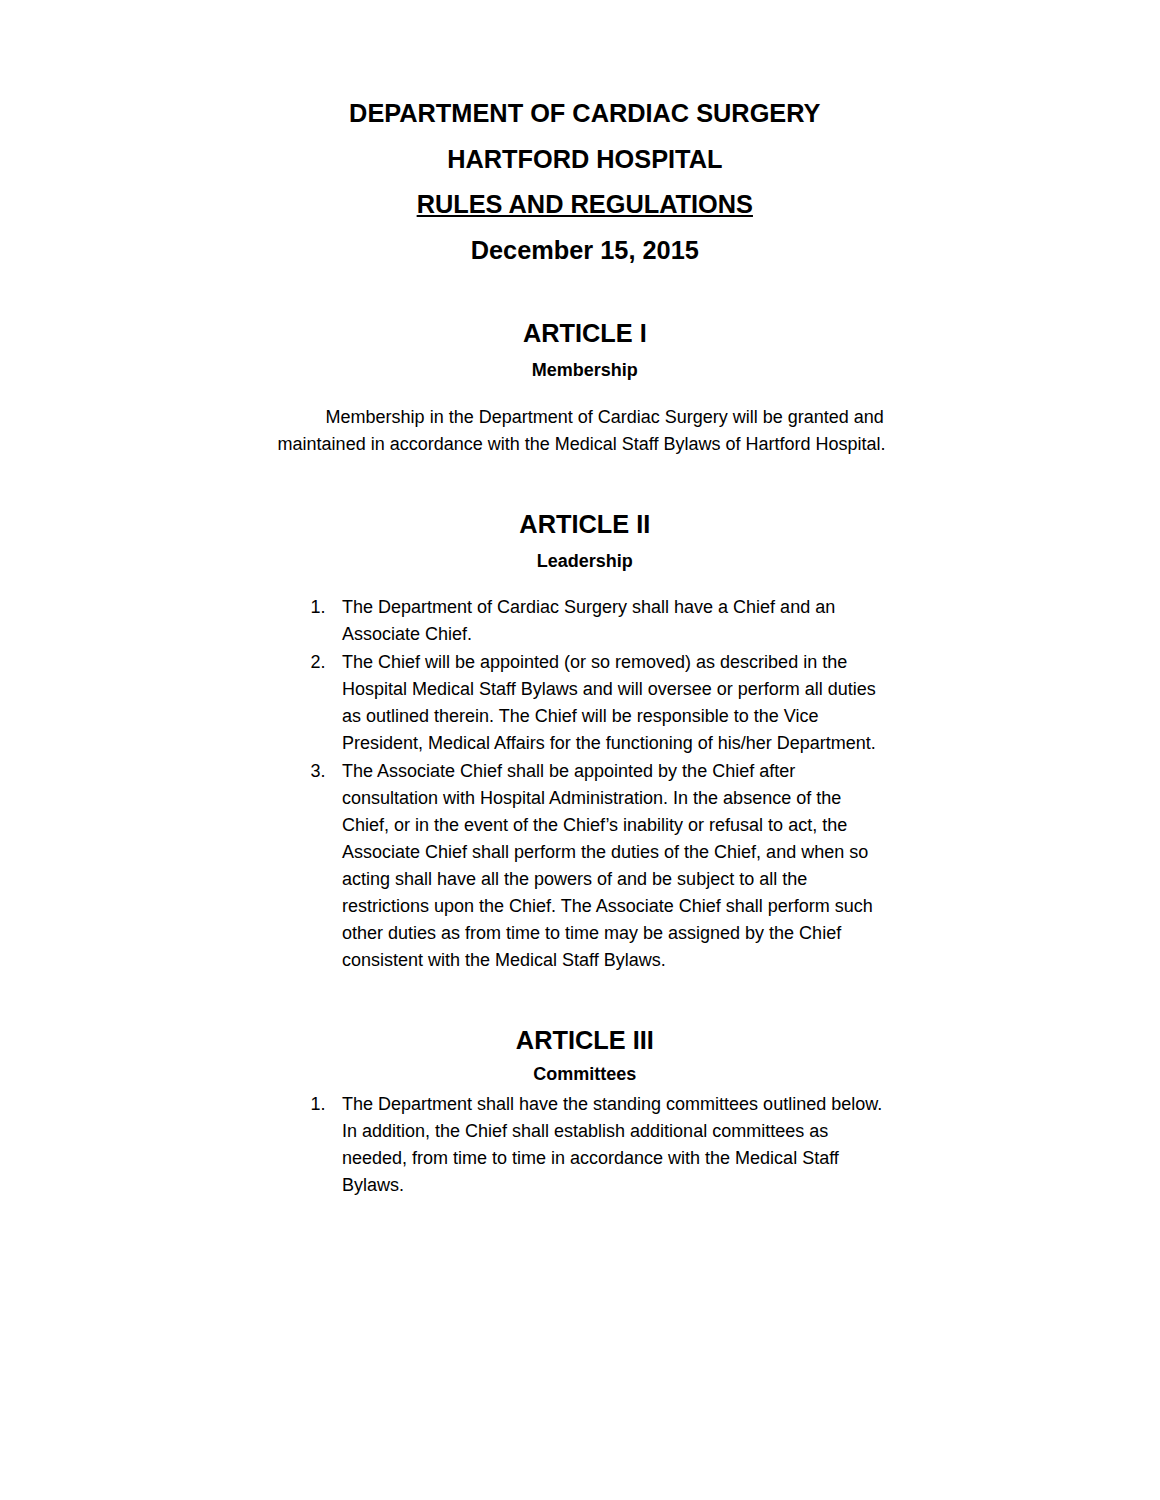DEPARTMENT OF CARDIAC SURGERY
HARTFORD HOSPITAL
RULES AND REGULATIONS
December 15, 2015
ARTICLE I
Membership
Membership in the Department of Cardiac Surgery will be granted and maintained in accordance with the Medical Staff Bylaws of Hartford Hospital.
ARTICLE II
Leadership
The Department of Cardiac Surgery shall have a Chief and an Associate Chief.
The Chief will be appointed (or so removed) as described in the Hospital Medical Staff Bylaws and will oversee or perform all duties as outlined therein. The Chief will be responsible to the Vice President, Medical Affairs for the functioning of his/her Department.
The Associate Chief shall be appointed by the Chief after consultation with Hospital Administration. In the absence of the Chief, or in the event of the Chief’s inability or refusal to act, the Associate Chief shall perform the duties of the Chief, and when so acting shall have all the powers of and be subject to all the restrictions upon the Chief. The Associate Chief shall perform such other duties as from time to time may be assigned by the Chief consistent with the Medical Staff Bylaws.
ARTICLE III
Committees
The Department shall have the standing committees outlined below. In addition, the Chief shall establish additional committees as needed, from time to time in accordance with the Medical Staff Bylaws.